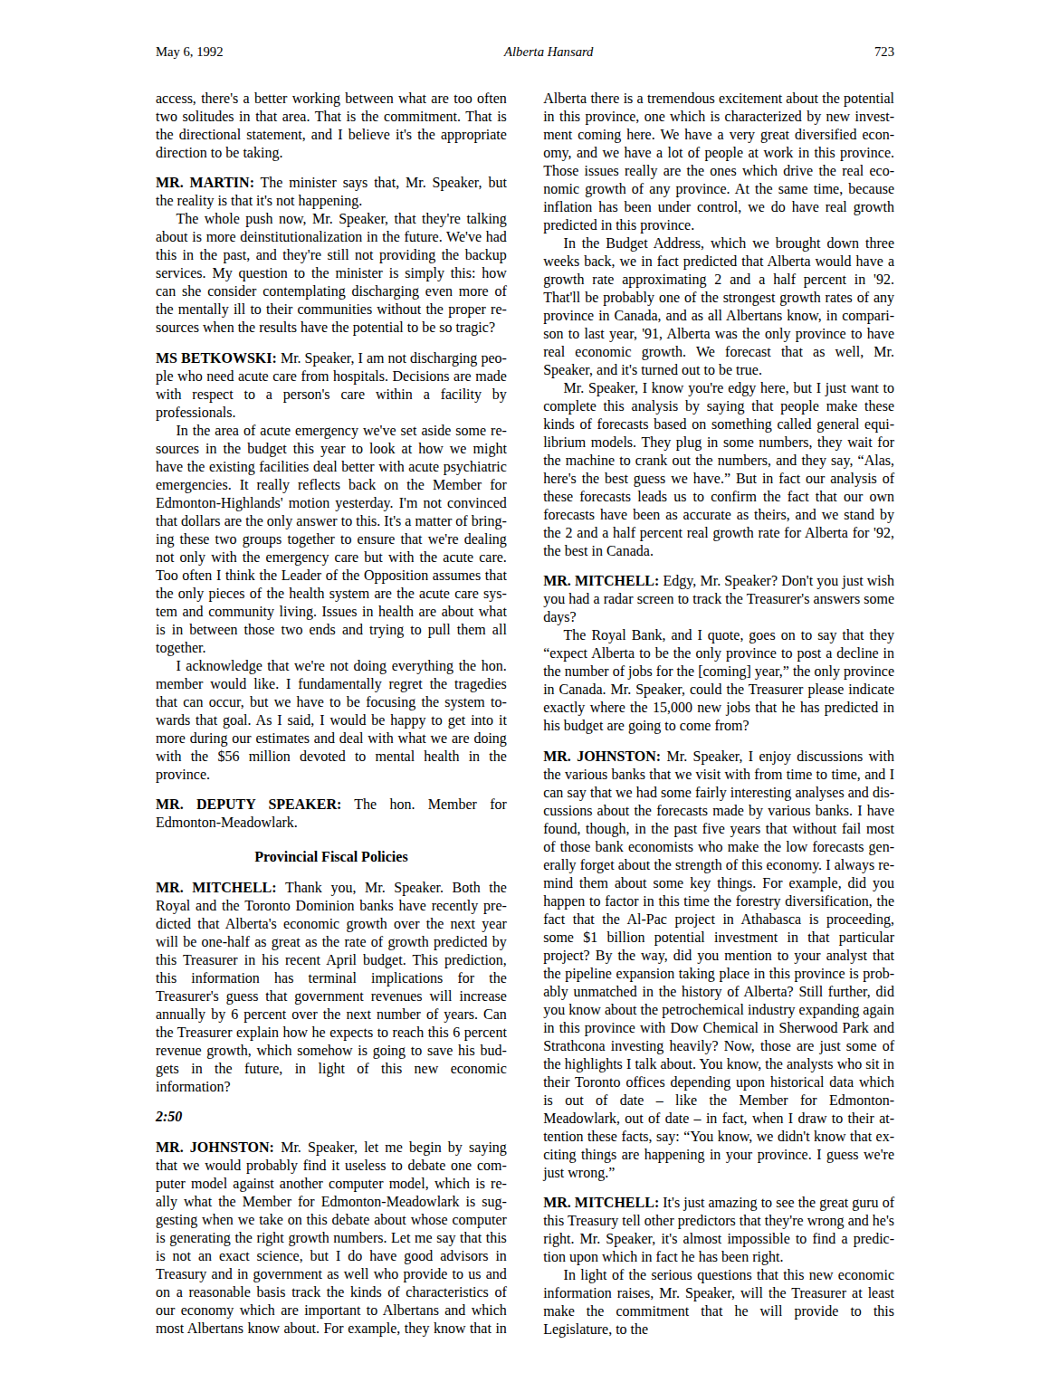May 6, 1992 Alberta Hansard 723
access, there's a better working between what are too often two solitudes in that area. That is the commitment. That is the directional statement, and I believe it's the appropriate direction to be taking.
MR. MARTIN: The minister says that, Mr. Speaker, but the reality is that it's not happening.
The whole push now, Mr. Speaker, that they're talking about is more deinstitutionalization in the future. We've had this in the past, and they're still not providing the backup services. My question to the minister is simply this: how can she consider contemplating discharging even more of the mentally ill to their communities without the proper resources when the results have the potential to be so tragic?
MS BETKOWSKI: Mr. Speaker, I am not discharging people who need acute care from hospitals. Decisions are made with respect to a person's care within a facility by professionals.
In the area of acute emergency we've set aside some resources in the budget this year to look at how we might have the existing facilities deal better with acute psychiatric emergencies. It really reflects back on the Member for Edmonton-Highlands' motion yesterday. I'm not convinced that dollars are the only answer to this. It's a matter of bringing these two groups together to ensure that we're dealing not only with the emergency care but with the acute care. Too often I think the Leader of the Opposition assumes that the only pieces of the health system are the acute care system and community living. Issues in health are about what is in between those two ends and trying to pull them all together.
I acknowledge that we're not doing everything the hon. member would like. I fundamentally regret the tragedies that can occur, but we have to be focusing the system towards that goal. As I said, I would be happy to get into it more during our estimates and deal with what we are doing with the $56 million devoted to mental health in the province.
MR. DEPUTY SPEAKER: The hon. Member for Edmonton-Meadowlark.
Provincial Fiscal Policies
MR. MITCHELL: Thank you, Mr. Speaker. Both the Royal and the Toronto Dominion banks have recently predicted that Alberta's economic growth over the next year will be one-half as great as the rate of growth predicted by this Treasurer in his recent April budget. This prediction, this information has terminal implications for the Treasurer's guess that government revenues will increase annually by 6 percent over the next number of years. Can the Treasurer explain how he expects to reach this 6 percent revenue growth, which somehow is going to save his budgets in the future, in light of this new economic information?
2:50
MR. JOHNSTON: Mr. Speaker, let me begin by saying that we would probably find it useless to debate one computer model against another computer model, which is really what the Member for Edmonton-Meadowlark is suggesting when we take on this debate about whose computer is generating the right growth numbers. Let me say that this is not an exact science, but I do have good advisors in Treasury and in government as well who provide to us and on a reasonable basis track the kinds of characteristics of our economy which are important to Albertans and which most Albertans know about. For example, they know that in Alberta there is a tremendous excitement about the potential in this province, one which is characterized by new investment coming here. We have a very great diversified economy, and we have a lot of people at work in this province. Those issues really are the ones which drive the real economic growth of any province. At the same time, because inflation has been under control, we do have real growth predicted in this province.
In the Budget Address, which we brought down three weeks back, we in fact predicted that Alberta would have a growth rate approximating 2 and a half percent in '92. That'll be probably one of the strongest growth rates of any province in Canada, and as all Albertans know, in comparison to last year, '91, Alberta was the only province to have real economic growth. We forecast that as well, Mr. Speaker, and it's turned out to be true.
Mr. Speaker, I know you're edgy here, but I just want to complete this analysis by saying that people make these kinds of forecasts based on something called general equilibrium models. They plug in some numbers, they wait for the machine to crank out the numbers, and they say, “Alas, here's the best guess we have.” But in fact our analysis of these forecasts leads us to confirm the fact that our own forecasts have been as accurate as theirs, and we stand by the 2 and a half percent real growth rate for Alberta for '92, the best in Canada.
MR. MITCHELL: Edgy, Mr. Speaker? Don't you just wish you had a radar screen to track the Treasurer's answers some days?
The Royal Bank, and I quote, goes on to say that they “expect Alberta to be the only province to post a decline in the number of jobs for the [coming] year,” the only province in Canada. Mr. Speaker, could the Treasurer please indicate exactly where the 15,000 new jobs that he has predicted in his budget are going to come from?
MR. JOHNSTON: Mr. Speaker, I enjoy discussions with the various banks that we visit with from time to time, and I can say that we had some fairly interesting analyses and discussions about the forecasts made by various banks. I have found, though, in the past five years that without fail most of those bank economists who make the low forecasts generally forget about the strength of this economy. I always remind them about some key things. For example, did you happen to factor in this time the forestry diversification, the fact that the Al-Pac project in Athabasca is proceeding, some $1 billion potential investment in that particular project? By the way, did you mention to your analyst that the pipeline expansion taking place in this province is probably unmatched in the history of Alberta? Still further, did you know about the petrochemical industry expanding again in this province with Dow Chemical in Sherwood Park and Strathcona investing heavily? Now, those are just some of the highlights I talk about. You know, the analysts who sit in their Toronto offices depending upon historical data which is out of date – like the Member for Edmonton-Meadowlark, out of date – in fact, when I draw to their attention these facts, say: “You know, we didn't know that exciting things are happening in your province. I guess we're just wrong.”
MR. MITCHELL: It's just amazing to see the great guru of this Treasury tell other predictors that they're wrong and he's right. Mr. Speaker, it's almost impossible to find a prediction upon which in fact he has been right.
In light of the serious questions that this new economic information raises, Mr. Speaker, will the Treasurer at least make the commitment that he will provide to this Legislature, to the